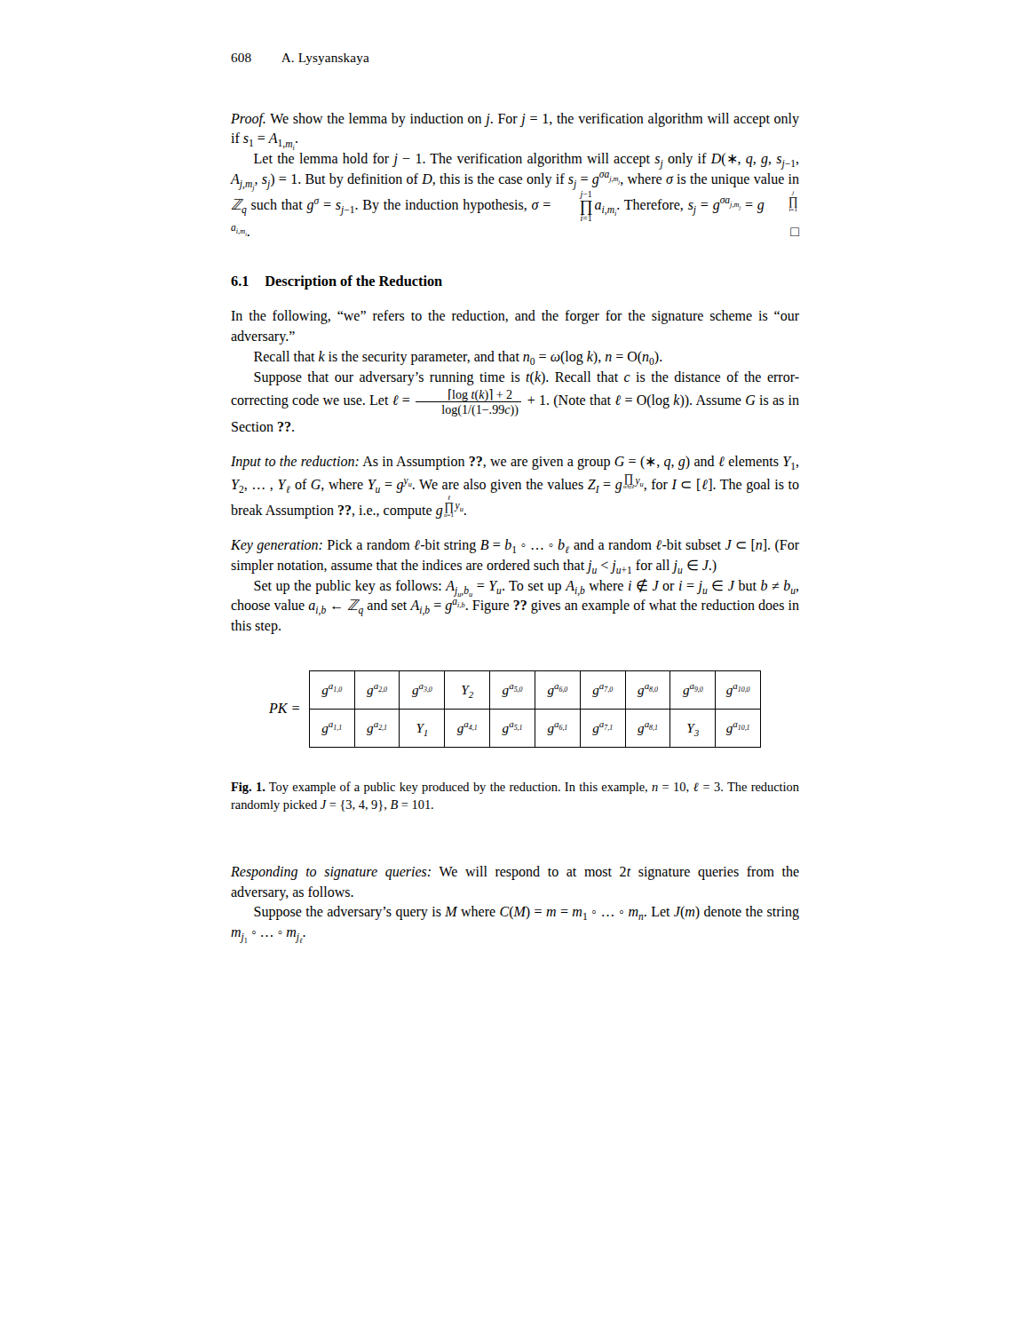608 A. Lysyanskaya
Proof. We show the lemma by induction on j. For j = 1, the verification algorithm will accept only if s1 = A1,mi.
Let the lemma hold for j − 1. The verification algorithm will accept sj only if D(∗, q, g, sj−1, Aj,mj, sj) = 1. But by definition of D, this is the case only if sj = gσaj,mj, where σ is the unique value in ℤq such that gσ = sj−1. By the induction hypothesis, σ = j−1∏i=1 ai,mi. Therefore, sj = gσaj,mj = gj∏i=1 ai,mi. □
6.1 Description of the Reduction
In the following, “we” refers to the reduction, and the forger for the signature scheme is “our adversary.”
Recall that k is the security parameter, and that n0 = ω(log k), n = O(n0).
Suppose that our adversary’s running time is t(k). Recall that c is the distance of the error-correcting code we use. Let ℓ = ⌈log t(k)⌉ + 2 log(1/(1−.99c)) + 1. (Note that ℓ = O(log k)). Assume G is as in Section ??.
Input to the reduction: As in Assumption ??, we are given a group G = (∗, q, g) and ℓ elements Y1, Y2, … , Yℓ of G, where Yu = gyu. We are also given the values ZI = g∏u∈I yu, for I ⊂ [ℓ]. The goal is to break Assumption ??, i.e., compute gℓ∏u=1 yu.
Key generation: Pick a random ℓ-bit string B = b1 ◦ … ◦ bℓ and a random ℓ-bit subset J ⊂ [n]. (For simpler notation, assume that the indices are ordered such that ju < ju+1 for all ju ∈ J.)
Set up the public key as follows: Aju,bu = Yu. To set up Ai,b where i ∉ J or i = ju ∈ J but b ≠ bu, choose value ai,b ← ℤq and set Ai,b = gai,b. Figure ?? gives an example of what the reduction does in this step.
PK =
| g a 1,0 | g a 2,0 | g a 3,0 | Y 2 | g a 5,0 | g a 6,0 | g a 7,0 | g a 8,0 | g a 9,0 | g a 10,0 |
| g a 1,1 | g a 2,1 | Y 1 | g a 4,1 | g a 5,1 | g a 6,1 | g a 7,1 | g a 8,1 | Y 3 | g a 10,1 |
Fig. 1. Toy example of a public key produced by the reduction. In this example, n = 10, ℓ = 3. The reduction randomly picked J = {3, 4, 9}, B = 101.
Responding to signature queries: We will respond to at most 2t signature queries from the adversary, as follows.
Suppose the adversary’s query is M where C(M) = m = m1 ◦ … ◦ mn. Let J(m) denote the string mj1 ◦ … ◦ mjℓ.